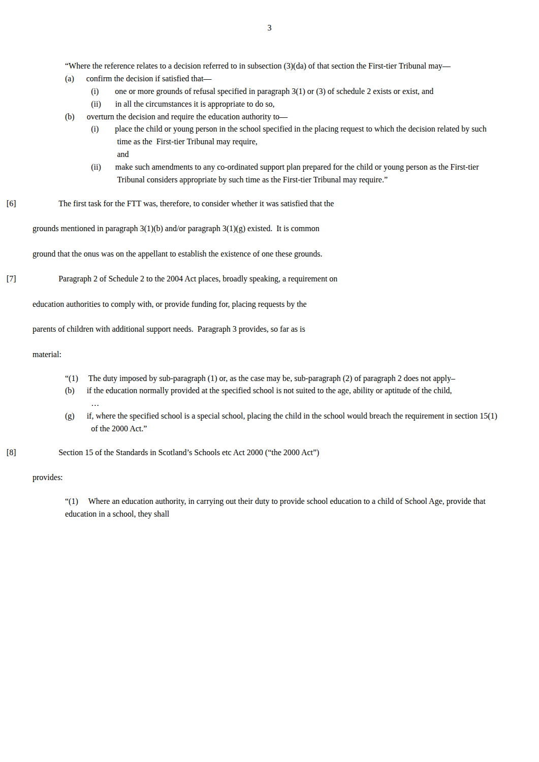3
“Where the reference relates to a decision referred to in subsection (3)(da) of that section the First-tier Tribunal may—
(a) confirm the decision if satisfied that—
(i) one or more grounds of refusal specified in paragraph 3(1) or (3) of schedule 2 exists or exist, and
(ii) in all the circumstances it is appropriate to do so,
(b) overturn the decision and require the education authority to—
(i) place the child or young person in the school specified in the placing request to which the decision related by such time as the First-tier Tribunal may require,
and
(ii) make such amendments to any co-ordinated support plan prepared for the child or young person as the First-tier Tribunal considers appropriate by such time as the First-tier Tribunal may require.”
[6] The first task for the FTT was, therefore, to consider whether it was satisfied that the
grounds mentioned in paragraph 3(1)(b) and/or paragraph 3(1)(g) existed. It is common
ground that the onus was on the appellant to establish the existence of one these grounds.
[7] Paragraph 2 of Schedule 2 to the 2004 Act places, broadly speaking, a requirement on
education authorities to comply with, or provide funding for, placing requests by the
parents of children with additional support needs. Paragraph 3 provides, so far as is
material:
“(1) The duty imposed by sub-paragraph (1) or, as the case may be, sub-paragraph (2) of paragraph 2 does not apply–
(b) if the education normally provided at the specified school is not suited to the age, ability or aptitude of the child,
…
(g) if, where the specified school is a special school, placing the child in the school would breach the requirement in section 15(1) of the 2000 Act.”
[8] Section 15 of the Standards in Scotland’s Schools etc Act 2000 (“the 2000 Act”)
provides:
“(1) Where an education authority, in carrying out their duty to provide school education to a child of School Age, provide that education in a school, they shall